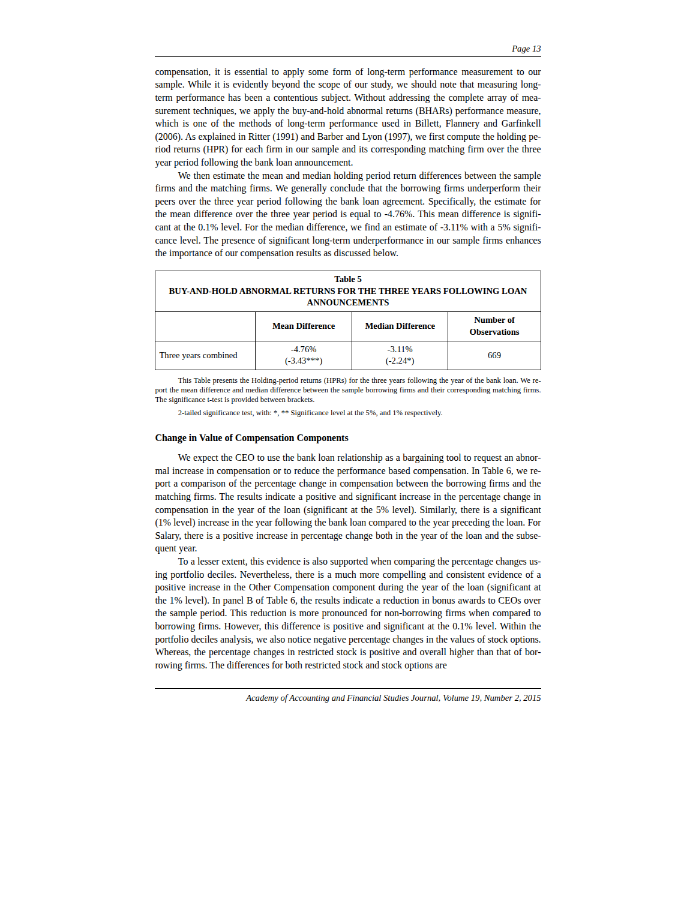Page 13
compensation, it is essential to apply some form of long-term performance measurement to our sample. While it is evidently beyond the scope of our study, we should note that measuring long-term performance has been a contentious subject. Without addressing the complete array of measurement techniques, we apply the buy-and-hold abnormal returns (BHARs) performance measure, which is one of the methods of long-term performance used in Billett, Flannery and Garfinkell (2006). As explained in Ritter (1991) and Barber and Lyon (1997), we first compute the holding period returns (HPR) for each firm in our sample and its corresponding matching firm over the three year period following the bank loan announcement.
We then estimate the mean and median holding period return differences between the sample firms and the matching firms. We generally conclude that the borrowing firms underperform their peers over the three year period following the bank loan agreement. Specifically, the estimate for the mean difference over the three year period is equal to -4.76%. This mean difference is significant at the 0.1% level. For the median difference, we find an estimate of -3.11% with a 5% significance level. The presence of significant long-term underperformance in our sample firms enhances the importance of our compensation results as discussed below.
| Table 5 BUY-AND-HOLD ABNORMAL RETURNS FOR THE THREE YEARS FOLLOWING LOAN ANNOUNCEMENTS |
| | Mean Difference | Median Difference | Number of Observations |
| Three years combined | -4.76% (-3.43***) | -3.11% (-2.24*) | 669 |
This Table presents the Holding-period returns (HPRs) for the three years following the year of the bank loan. We report the mean difference and median difference between the sample borrowing firms and their corresponding matching firms. The significance t-test is provided between brackets.
2-tailed significance test, with: *, ** Significance level at the 5%, and 1% respectively.
Change in Value of Compensation Components
We expect the CEO to use the bank loan relationship as a bargaining tool to request an abnormal increase in compensation or to reduce the performance based compensation. In Table 6, we report a comparison of the percentage change in compensation between the borrowing firms and the matching firms. The results indicate a positive and significant increase in the percentage change in compensation in the year of the loan (significant at the 5% level). Similarly, there is a significant (1% level) increase in the year following the bank loan compared to the year preceding the loan. For Salary, there is a positive increase in percentage change both in the year of the loan and the subsequent year.
To a lesser extent, this evidence is also supported when comparing the percentage changes using portfolio deciles. Nevertheless, there is a much more compelling and consistent evidence of a positive increase in the Other Compensation component during the year of the loan (significant at the 1% level). In panel B of Table 6, the results indicate a reduction in bonus awards to CEOs over the sample period. This reduction is more pronounced for non-borrowing firms when compared to borrowing firms. However, this difference is positive and significant at the 0.1% level. Within the portfolio deciles analysis, we also notice negative percentage changes in the values of stock options. Whereas, the percentage changes in restricted stock is positive and overall higher than that of borrowing firms. The differences for both restricted stock and stock options are
Academy of Accounting and Financial Studies Journal, Volume 19, Number 2, 2015